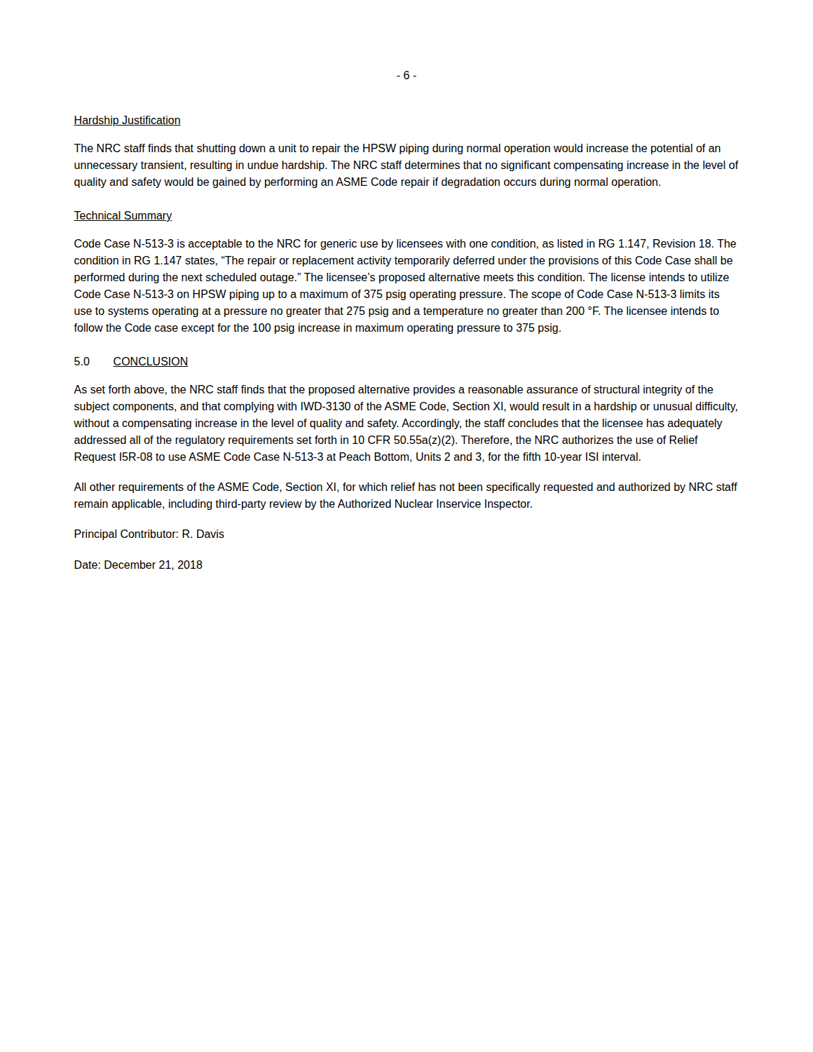- 6 -
Hardship Justification
The NRC staff finds that shutting down a unit to repair the HPSW piping during normal operation would increase the potential of an unnecessary transient, resulting in undue hardship. The NRC staff determines that no significant compensating increase in the level of quality and safety would be gained by performing an ASME Code repair if degradation occurs during normal operation.
Technical Summary
Code Case N-513-3 is acceptable to the NRC for generic use by licensees with one condition, as listed in RG 1.147, Revision 18. The condition in RG 1.147 states, “The repair or replacement activity temporarily deferred under the provisions of this Code Case shall be performed during the next scheduled outage.” The licensee’s proposed alternative meets this condition. The license intends to utilize Code Case N-513-3 on HPSW piping up to a maximum of 375 psig operating pressure. The scope of Code Case N-513-3 limits its use to systems operating at a pressure no greater that 275 psig and a temperature no greater than 200 °F. The licensee intends to follow the Code case except for the 100 psig increase in maximum operating pressure to 375 psig.
5.0 CONCLUSION
As set forth above, the NRC staff finds that the proposed alternative provides a reasonable assurance of structural integrity of the subject components, and that complying with IWD-3130 of the ASME Code, Section XI, would result in a hardship or unusual difficulty, without a compensating increase in the level of quality and safety. Accordingly, the staff concludes that the licensee has adequately addressed all of the regulatory requirements set forth in 10 CFR 50.55a(z)(2). Therefore, the NRC authorizes the use of Relief Request I5R-08 to use ASME Code Case N-513-3 at Peach Bottom, Units 2 and 3, for the fifth 10-year ISI interval.
All other requirements of the ASME Code, Section XI, for which relief has not been specifically requested and authorized by NRC staff remain applicable, including third-party review by the Authorized Nuclear Inservice Inspector.
Principal Contributor: R. Davis
Date: December 21, 2018